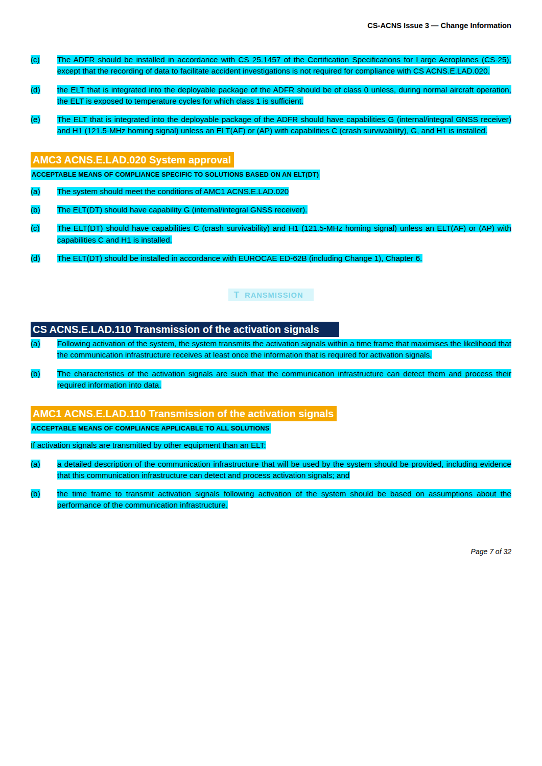CS-ACNS Issue 3 — Change Information
(c)
The ADFR should be installed in accordance with CS 25.1457 of the Certification Specifications for Large Aeroplanes (CS-25), except that the recording of data to facilitate accident investigations is not required for compliance with CS ACNS.E.LAD.020.
(d)
the ELT that is integrated into the deployable package of the ADFR should be of class 0 unless, during normal aircraft operation, the ELT is exposed to temperature cycles for which class 1 is sufficient.
(e)
The ELT that is integrated into the deployable package of the ADFR should have capabilities G (internal/integral GNSS receiver) and H1 (121.5-MHz homing signal) unless an ELT(AF) or (AP) with capabilities C (crash survivability), G, and H1 is installed.
AMC3 ACNS.E.LAD.020 System approval
ACCEPTABLE MEANS OF COMPLIANCE SPECIFIC TO SOLUTIONS BASED ON AN ELT(DT)
(a)
The system should meet the conditions of AMC1 ACNS.E.LAD.020
(b)
The ELT(DT) should have capability G (internal/integral GNSS receiver).
(c)
The ELT(DT) should have capabilities C (crash survivability) and H1 (121.5-MHz homing signal) unless an ELT(AF) or (AP) with capabilities C and H1 is installed.
(d)
The ELT(DT) should be installed in accordance with EUROCAE ED-62B (including Change 1), Chapter 6.
TRANSMISSION
CS ACNS.E.LAD.110 Transmission of the activation signals
(a)
Following activation of the system, the system transmits the activation signals within a time frame that maximises the likelihood that the communication infrastructure receives at least once the information that is required for activation signals.
(b)
The characteristics of the activation signals are such that the communication infrastructure can detect them and process their required information into data.
AMC1 ACNS.E.LAD.110 Transmission of the activation signals
ACCEPTABLE MEANS OF COMPLIANCE APPLICABLE TO ALL SOLUTIONS
If activation signals are transmitted by other equipment than an ELT:
(a)
a detailed description of the communication infrastructure that will be used by the system should be provided, including evidence that this communication infrastructure can detect and process activation signals; and
(b)
the time frame to transmit activation signals following activation of the system should be based on assumptions about the performance of the communication infrastructure.
Page 7 of 32